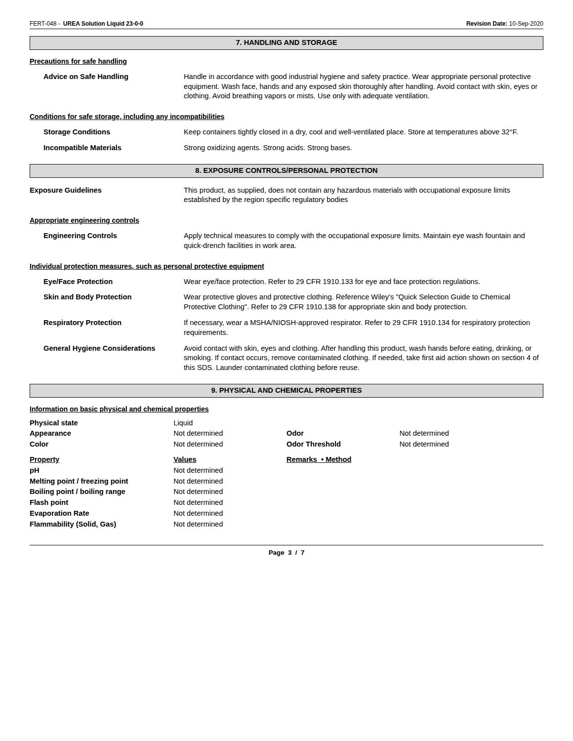FERT-048 -UREA Solution Liquid 23-0-0
Revision Date: 10-Sep-2020
7. HANDLING AND STORAGE
Precautions for safe handling
| Advice on Safe Handling | Handle in accordance with good industrial hygiene and safety practice. Wear appropriate personal protective equipment. Wash face, hands and any exposed skin thoroughly after handling. Avoid contact with skin, eyes or clothing. Avoid breathing vapors or mists. Use only with adequate ventilation. |
Conditions for safe storage, including any incompatibilities
| Storage Conditions | Keep containers tightly closed in a dry, cool and well-ventilated place. Store at temperatures above 32°F. |
| Incompatible Materials | Strong oxidizing agents. Strong acids. Strong bases. |
8. EXPOSURE CONTROLS/PERSONAL PROTECTION
| Exposure Guidelines | This product, as supplied, does not contain any hazardous materials with occupational exposure limits established by the region specific regulatory bodies |
Appropriate engineering controls
| Engineering Controls | Apply technical measures to comply with the occupational exposure limits. Maintain eye wash fountain and quick-drench facilities in work area. |
Individual protection measures, such as personal protective equipment
| Eye/Face Protection | Wear eye/face protection. Refer to 29 CFR 1910.133 for eye and face protection regulations. |
| Skin and Body Protection | Wear protective gloves and protective clothing. Reference Wiley's "Quick Selection Guide to Chemical Protective Clothing". Refer to 29 CFR 1910.138 for appropriate skin and body protection. |
| Respiratory Protection | If necessary, wear a MSHA/NIOSH-approved respirator. Refer to 29 CFR 1910.134 for respiratory protection requirements. |
| General Hygiene Considerations | Avoid contact with skin, eyes and clothing. After handling this product, wash hands before eating, drinking, or smoking. If contact occurs, remove contaminated clothing. If needed, take first aid action shown on section 4 of this SDS. Launder contaminated clothing before reuse. |
9. PHYSICAL AND CHEMICAL PROPERTIES
Information on basic physical and chemical properties
| Physical state | Liquid | | |
| Appearance | Not determined | Odor | Not determined |
| Color | Not determined | Odor Threshold | Not determined |
| Property | Values | Remarks • Method | |
| pH | Not determined | | |
| Melting point / freezing point | Not determined | | |
| Boiling point / boiling range | Not determined | | |
| Flash point | Not determined | | |
| Evaporation Rate | Not determined | | |
| Flammability (Solid, Gas) | Not determined | | |
Page 3 / 7